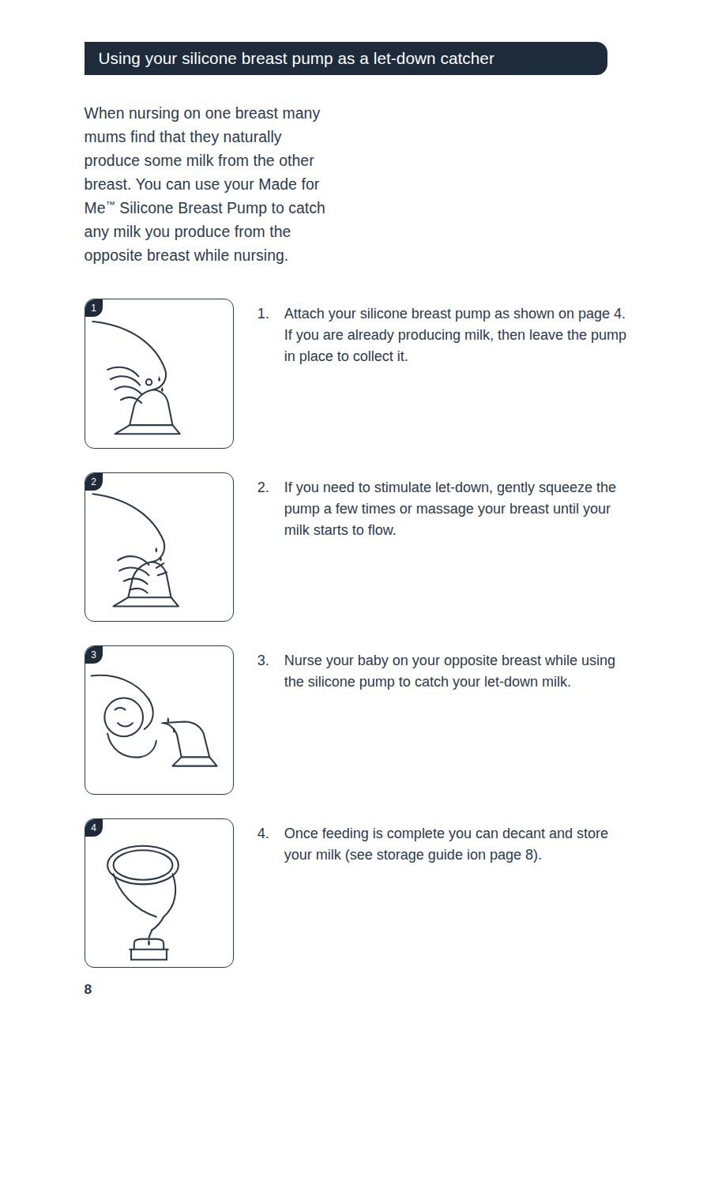Using your silicone breast pump as a let-down catcher
When nursing on one breast many mums find that they naturally produce some milk from the other breast. You can use your Made for Me™ Silicone Breast Pump to catch any milk you produce from the opposite breast while nursing.
1
1.
Attach your silicone breast pump as shown on page 4. If you are already producing milk, then leave the pump in place to collect it.
2
2.
If you need to stimulate let-down, gently squeeze the pump a few times or massage your breast until your milk starts to flow.
3
3.
Nurse your baby on your opposite breast while using the silicone pump to catch your let-down milk.
4
4.
Once feeding is complete you can decant and store your milk (see storage guide ion page 8).
8